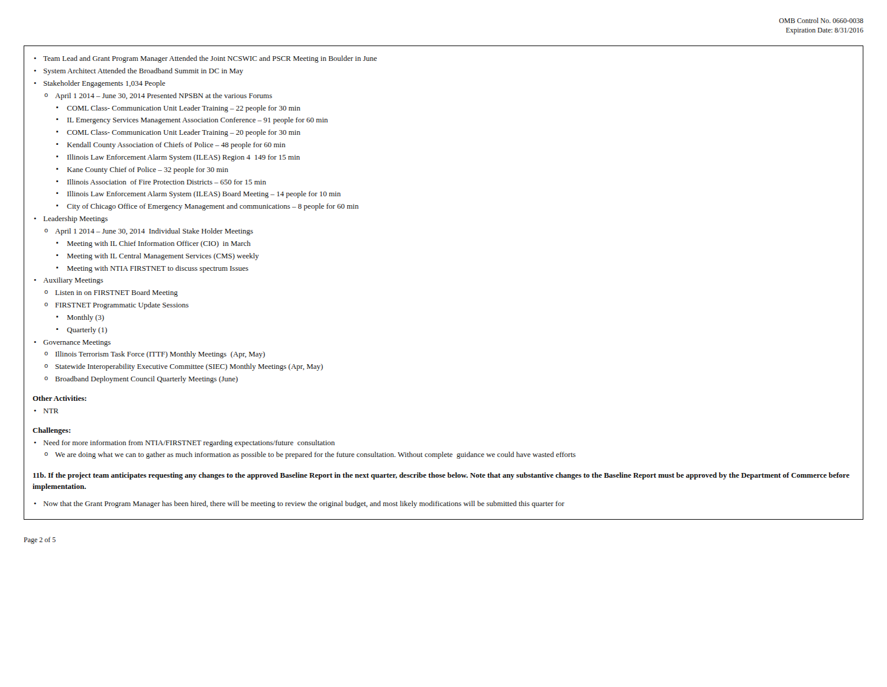OMB Control No. 0660-0038
Expiration Date: 8/31/2016
Team Lead and Grant Program Manager Attended the Joint NCSWIC and PSCR Meeting in Boulder in June
System Architect Attended the Broadband Summit in DC in May
Stakeholder Engagements 1,034 People
April 1 2014 – June 30, 2014 Presented NPSBN at the various Forums
COML Class- Communication Unit Leader Training – 22 people for 30 min
IL Emergency Services Management Association Conference – 91 people for 60 min
COML Class- Communication Unit Leader Training – 20 people for 30 min
Kendall County Association of Chiefs of Police – 48 people for 60 min
Illinois Law Enforcement Alarm System (ILEAS) Region 4 149 for 15 min
Kane County Chief of Police – 32 people for 30 min
Illinois Association of Fire Protection Districts – 650 for 15 min
Illinois Law Enforcement Alarm System (ILEAS) Board Meeting – 14 people for 10 min
City of Chicago Office of Emergency Management and communications – 8 people for 60 min
Leadership Meetings
April 1 2014 – June 30, 2014 Individual Stake Holder Meetings
Meeting with IL Chief Information Officer (CIO) in March
Meeting with IL Central Management Services (CMS) weekly
Meeting with NTIA FIRSTNET to discuss spectrum Issues
Auxiliary Meetings
Listen in on FIRSTNET Board Meeting
FIRSTNET Programmatic Update Sessions
Monthly (3)
Quarterly (1)
Governance Meetings
Illinois Terrorism Task Force (ITTF) Monthly Meetings (Apr, May)
Statewide Interoperability Executive Committee (SIEC) Monthly Meetings (Apr, May)
Broadband Deployment Council Quarterly Meetings (June)
Other Activities:
NTR
Challenges:
Need for more information from NTIA/FIRSTNET regarding expectations/future consultation
We are doing what we can to gather as much information as possible to be prepared for the future consultation. Without complete guidance we could have wasted efforts
11b. If the project team anticipates requesting any changes to the approved Baseline Report in the next quarter, describe those below. Note that any substantive changes to the Baseline Report must be approved by the Department of Commerce before implementation.
Now that the Grant Program Manager has been hired, there will be meeting to review the original budget, and most likely modifications will be submitted this quarter for
Page 2 of 5